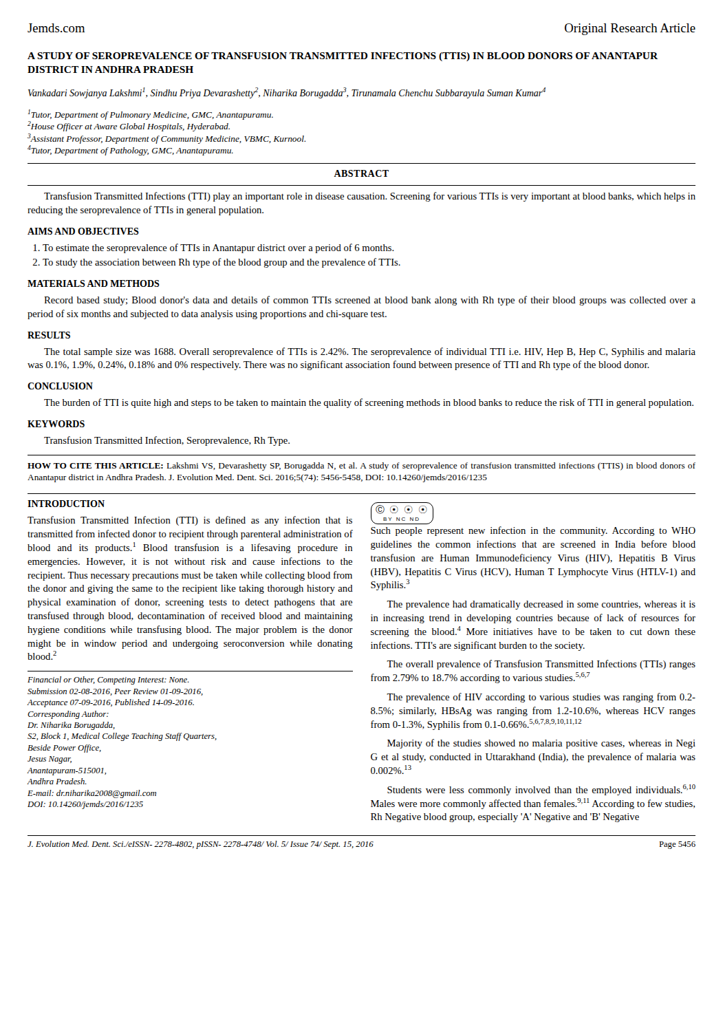Jemds.com
Original Research Article
A Study of Seroprevalence of Transfusion Transmitted Infections (TTIs) in Blood Donors of Anantapur District in Andhra Pradesh
Vankadari Sowjanya Lakshmi1, Sindhu Priya Devarashetty2, Niharika Borugadda3, Tirunamala Chenchu Subbarayula Suman Kumar4
1Tutor, Department of Pulmonary Medicine, GMC, Anantapuramu.
2House Officer at Aware Global Hospitals, Hyderabad.
3Assistant Professor, Department of Community Medicine, VBMC, Kurnool.
4Tutor, Department of Pathology, GMC, Anantapuramu.
ABSTRACT
Transfusion Transmitted Infections (TTI) play an important role in disease causation. Screening for various TTIs is very important at blood banks, which helps in reducing the seroprevalence of TTIs in general population.
Aims and Objectives
To estimate the seroprevalence of TTIs in Anantapur district over a period of 6 months.
To study the association between Rh type of the blood group and the prevalence of TTIs.
Materials and Methods
Record based study; Blood donor's data and details of common TTIs screened at blood bank along with Rh type of their blood groups was collected over a period of six months and subjected to data analysis using proportions and chi-square test.
Results
The total sample size was 1688. Overall seroprevalence of TTIs is 2.42%. The seroprevalence of individual TTI i.e. HIV, Hep B, Hep C, Syphilis and malaria was 0.1%, 1.9%, 0.24%, 0.18% and 0% respectively. There was no significant association found between presence of TTI and Rh type of the blood donor.
Conclusion
The burden of TTI is quite high and steps to be taken to maintain the quality of screening methods in blood banks to reduce the risk of TTI in general population.
Keywords
Transfusion Transmitted Infection, Seroprevalence, Rh Type.
How to cite this article: Lakshmi VS, Devarashetty SP, Borugadda N, et al. A study of seroprevalence of transfusion transmitted infections (TTIS) in blood donors of Anantapur district in Andhra Pradesh. J. Evolution Med. Dent. Sci. 2016;5(74): 5456-5458, DOI: 10.14260/jemds/2016/1235
Introduction
Transfusion Transmitted Infection (TTI) is defined as any infection that is transmitted from infected donor to recipient through parenteral administration of blood and its products.1 Blood transfusion is a lifesaving procedure in emergencies. However, it is not without risk and cause infections to the recipient. Thus necessary precautions must be taken while collecting blood from the donor and giving the same to the recipient like taking thorough history and physical examination of donor, screening tests to detect pathogens that are transfused through blood, decontamination of received blood and maintaining hygiene conditions while transfusing blood. The major problem is the donor might be in window period and undergoing seroconversion while donating blood.2
Financial or Other, Competing Interest: None.
Submission 02-08-2016, Peer Review 01-09-2016,
Acceptance 07-09-2016, Published 14-09-2016.
Corresponding Author:
Dr. Niharika Borugadda,
S2, Block 1, Medical College Teaching Staff Quarters,
Beside Power Office,
Jesus Nagar,
Anantapuram-515001,
Andhra Pradesh.
E-mail: dr.niharika2008@gmail.com
DOI: 10.14260/jemds/2016/1235
Ⓒ ☉ ☉ ☉ BY NC ND
Such people represent new infection in the community. According to WHO guidelines the common infections that are screened in India before blood transfusion are Human Immunodeficiency Virus (HIV), Hepatitis B Virus (HBV), Hepatitis C Virus (HCV), Human T Lymphocyte Virus (HTLV-1) and Syphilis.3
The prevalence had dramatically decreased in some countries, whereas it is in increasing trend in developing countries because of lack of resources for screening the blood.4 More initiatives have to be taken to cut down these infections. TTI's are significant burden to the society.
The overall prevalence of Transfusion Transmitted Infections (TTIs) ranges from 2.79% to 18.7% according to various studies.5,6,7
The prevalence of HIV according to various studies was ranging from 0.2-8.5%; similarly, HBsAg was ranging from 1.2-10.6%, whereas HCV ranges from 0-1.3%, Syphilis from 0.1-0.66%.5,6,7,8,9,10,11,12
Majority of the studies showed no malaria positive cases, whereas in Negi G et al study, conducted in Uttarakhand (India), the prevalence of malaria was 0.002%.13
Students were less commonly involved than the employed individuals.6,10 Males were more commonly affected than females.9,11 According to few studies, Rh Negative blood group, especially 'A' Negative and 'B' Negative
J. Evolution Med. Dent. Sci./eISSN- 2278-4802, pISSN- 2278-4748/ Vol. 5/ Issue 74/ Sept. 15, 2016
Page 5456